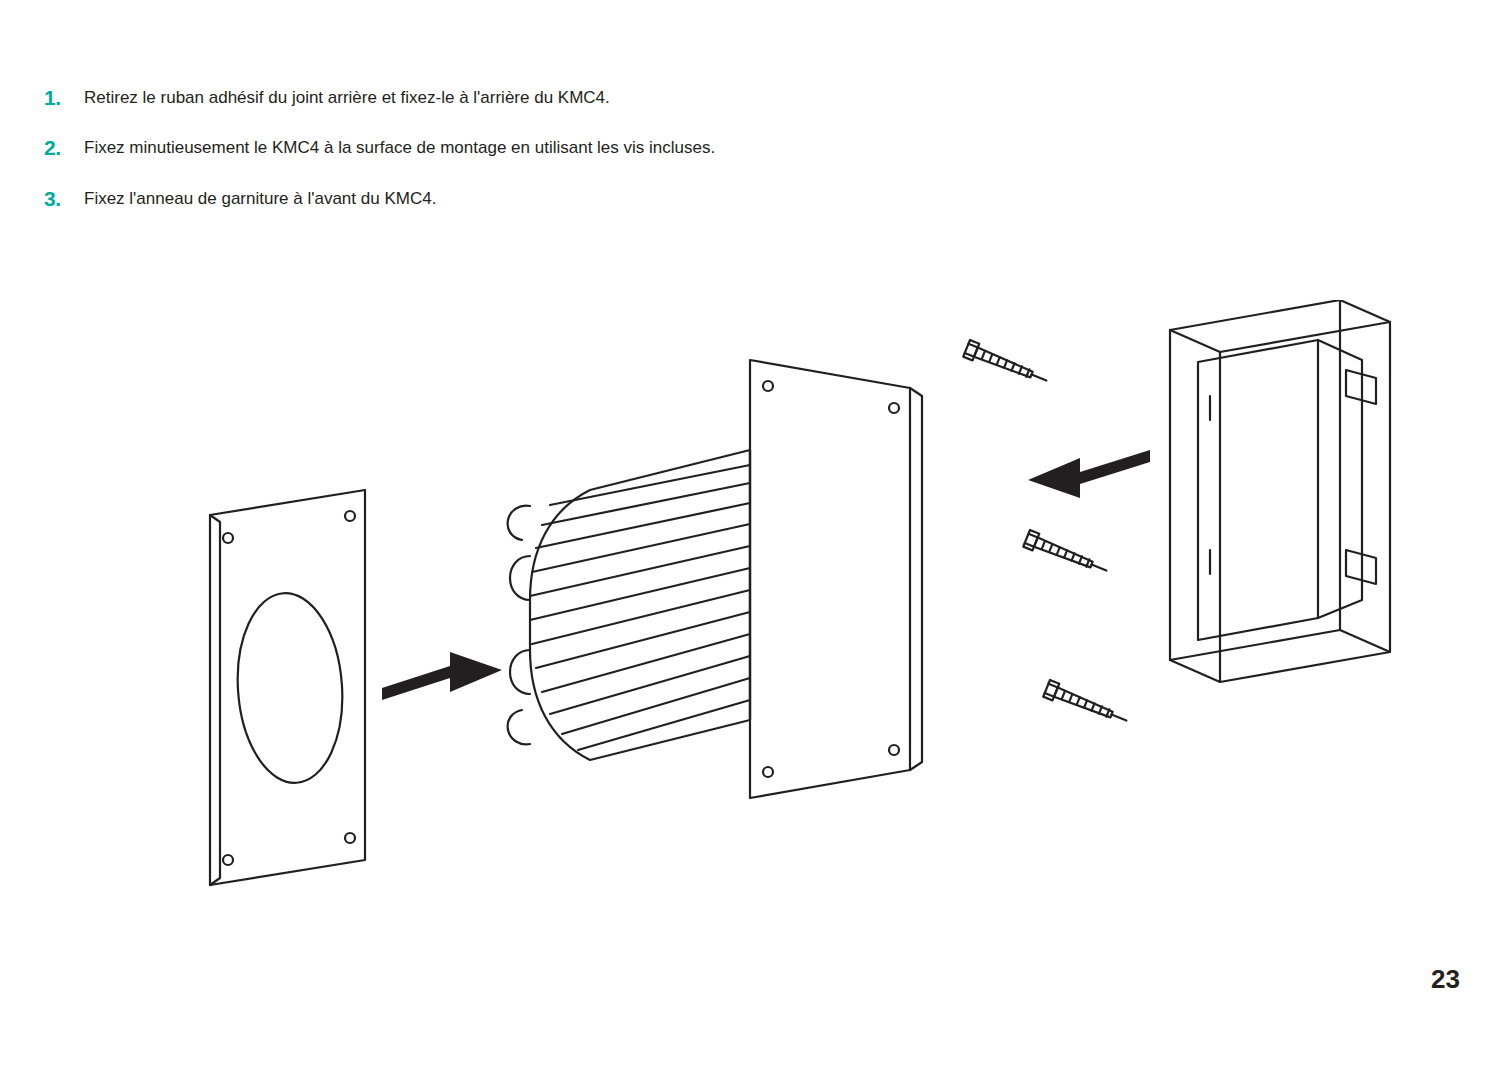1. Retirez le ruban adhésif du joint arrière et fixez-le à l'arrière du KMC4.
2. Fixez minutieusement le KMC4 à la surface de montage en utilisant les vis incluses.
3. Fixez l'anneau de garniture à l'avant du KMC4.
23